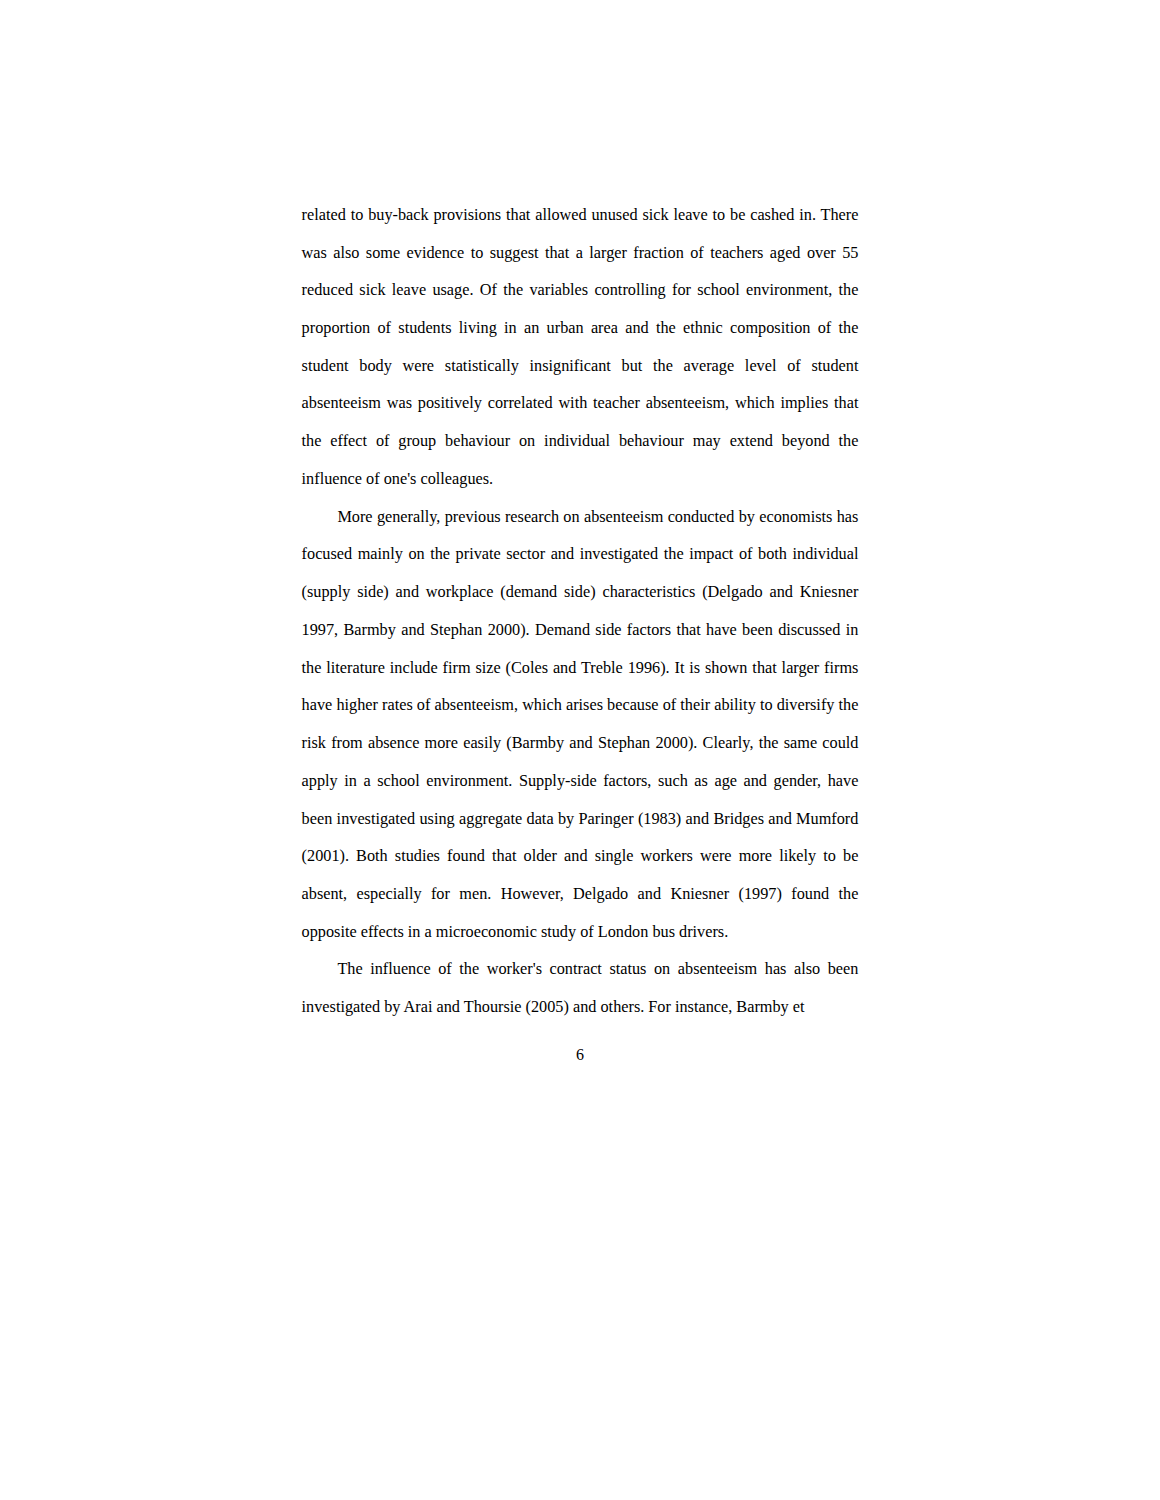related to buy-back provisions that allowed unused sick leave to be cashed in. There was also some evidence to suggest that a larger fraction of teachers aged over 55 reduced sick leave usage. Of the variables controlling for school environment, the proportion of students living in an urban area and the ethnic composition of the student body were statistically insignificant but the average level of student absenteeism was positively correlated with teacher absenteeism, which implies that the effect of group behaviour on individual behaviour may extend beyond the influence of one's colleagues.
More generally, previous research on absenteeism conducted by economists has focused mainly on the private sector and investigated the impact of both individual (supply side) and workplace (demand side) characteristics (Delgado and Kniesner 1997, Barmby and Stephan 2000). Demand side factors that have been discussed in the literature include firm size (Coles and Treble 1996). It is shown that larger firms have higher rates of absenteeism, which arises because of their ability to diversify the risk from absence more easily (Barmby and Stephan 2000). Clearly, the same could apply in a school environment. Supply-side factors, such as age and gender, have been investigated using aggregate data by Paringer (1983) and Bridges and Mumford (2001). Both studies found that older and single workers were more likely to be absent, especially for men. However, Delgado and Kniesner (1997) found the opposite effects in a microeconomic study of London bus drivers.
The influence of the worker's contract status on absenteeism has also been investigated by Arai and Thoursie (2005) and others. For instance, Barmby et
6